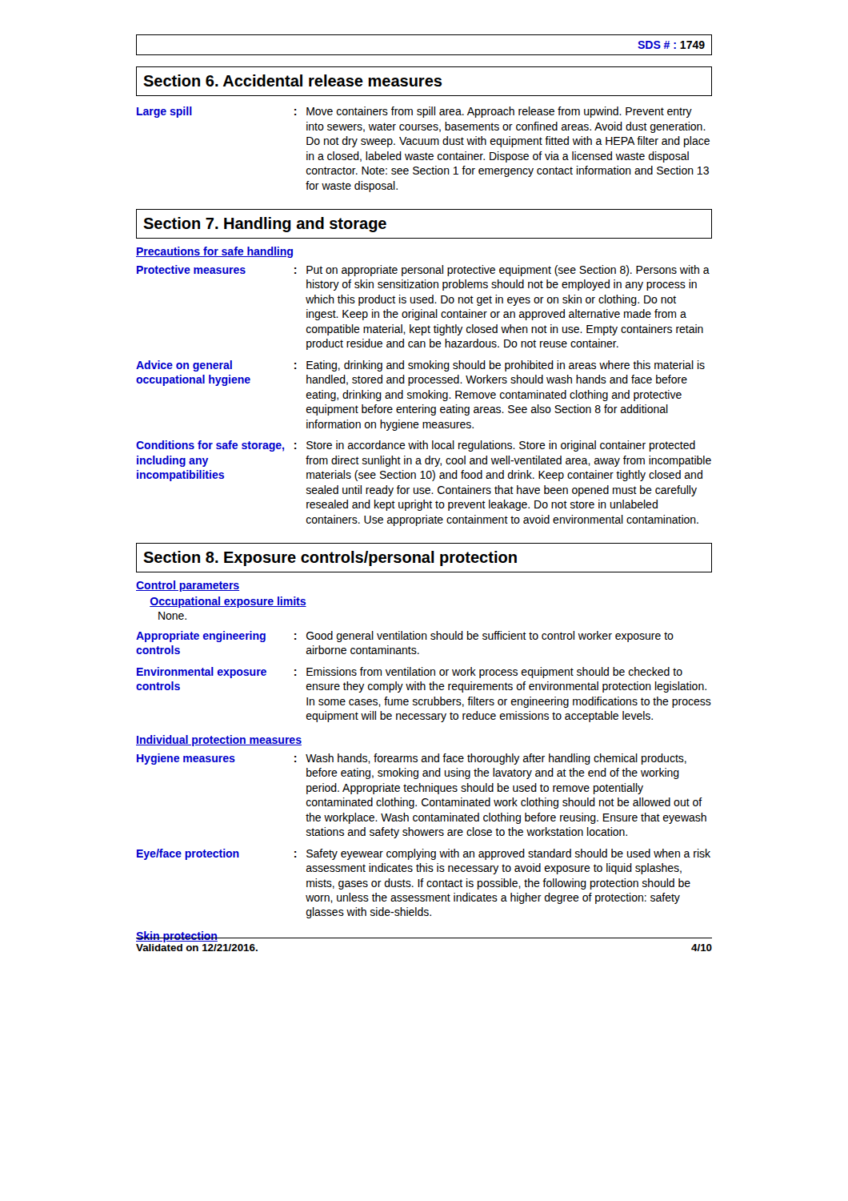SDS # : 1749
Section 6. Accidental release measures
| Large spill | : | Move containers from spill area. Approach release from upwind. Prevent entry into sewers, water courses, basements or confined areas. Avoid dust generation. Do not dry sweep. Vacuum dust with equipment fitted with a HEPA filter and place in a closed, labeled waste container. Dispose of via a licensed waste disposal contractor. Note: see Section 1 for emergency contact information and Section 13 for waste disposal. |
Section 7. Handling and storage
Precautions for safe handling
| Protective measures | : | Put on appropriate personal protective equipment (see Section 8). Persons with a history of skin sensitization problems should not be employed in any process in which this product is used. Do not get in eyes or on skin or clothing. Do not ingest. Keep in the original container or an approved alternative made from a compatible material, kept tightly closed when not in use. Empty containers retain product residue and can be hazardous. Do not reuse container. |
| Advice on general occupational hygiene | : | Eating, drinking and smoking should be prohibited in areas where this material is handled, stored and processed. Workers should wash hands and face before eating, drinking and smoking. Remove contaminated clothing and protective equipment before entering eating areas. See also Section 8 for additional information on hygiene measures. |
| Conditions for safe storage, including any incompatibilities | : | Store in accordance with local regulations. Store in original container protected from direct sunlight in a dry, cool and well-ventilated area, away from incompatible materials (see Section 10) and food and drink. Keep container tightly closed and sealed until ready for use. Containers that have been opened must be carefully resealed and kept upright to prevent leakage. Do not store in unlabeled containers. Use appropriate containment to avoid environmental contamination. |
Section 8. Exposure controls/personal protection
Control parameters
Occupational exposure limits
None.
| Appropriate engineering controls | : | Good general ventilation should be sufficient to control worker exposure to airborne contaminants. |
| Environmental exposure controls | : | Emissions from ventilation or work process equipment should be checked to ensure they comply with the requirements of environmental protection legislation. In some cases, fume scrubbers, filters or engineering modifications to the process equipment will be necessary to reduce emissions to acceptable levels. |
Individual protection measures
| Hygiene measures | : | Wash hands, forearms and face thoroughly after handling chemical products, before eating, smoking and using the lavatory and at the end of the working period. Appropriate techniques should be used to remove potentially contaminated clothing. Contaminated work clothing should not be allowed out of the workplace. Wash contaminated clothing before reusing. Ensure that eyewash stations and safety showers are close to the workstation location. |
| Eye/face protection | : | Safety eyewear complying with an approved standard should be used when a risk assessment indicates this is necessary to avoid exposure to liquid splashes, mists, gases or dusts. If contact is possible, the following protection should be worn, unless the assessment indicates a higher degree of protection: safety glasses with side-shields. |
Skin protection
Validated on 12/21/2016. 4/10